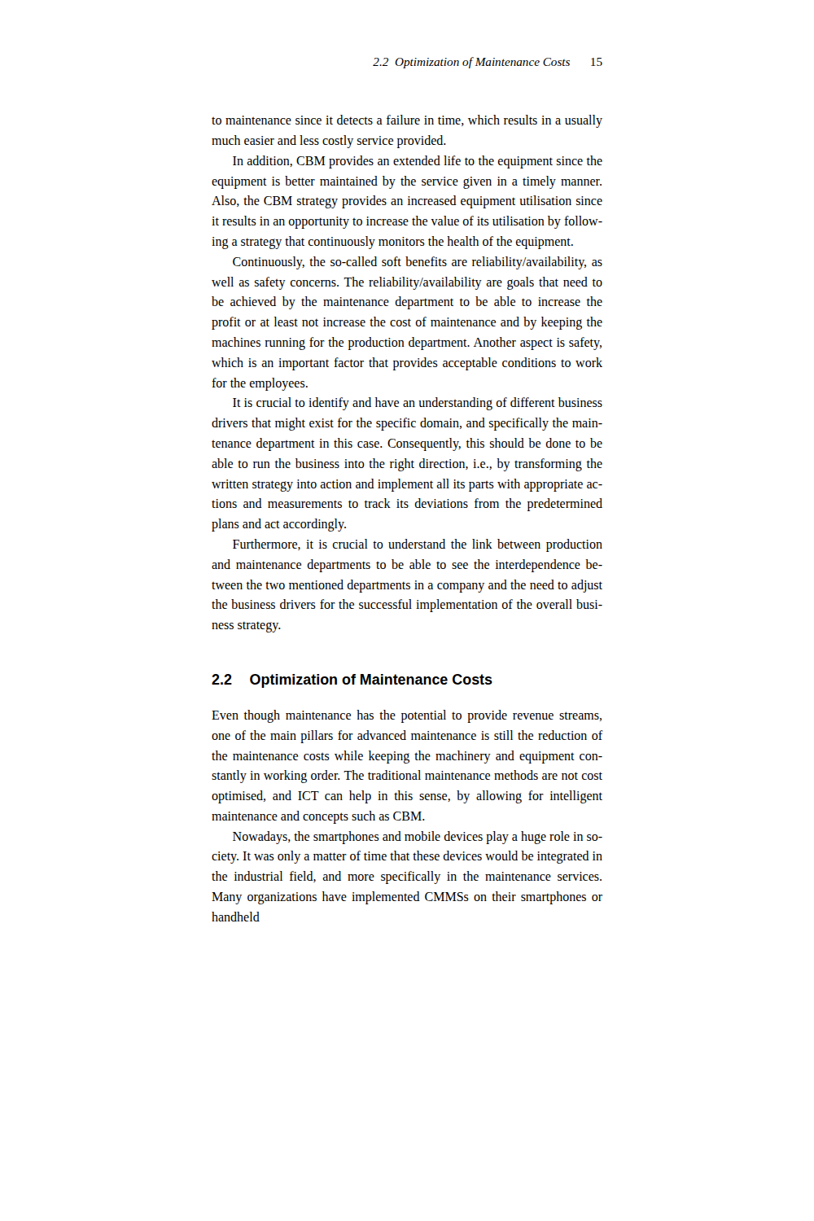2.2 Optimization of Maintenance Costs 15
to maintenance since it detects a failure in time, which results in a usually much easier and less costly service provided.
In addition, CBM provides an extended life to the equipment since the equipment is better maintained by the service given in a timely manner. Also, the CBM strategy provides an increased equipment utilisation since it results in an opportunity to increase the value of its utilisation by following a strategy that continuously monitors the health of the equipment.
Continuously, the so-called soft benefits are reliability/availability, as well as safety concerns. The reliability/availability are goals that need to be achieved by the maintenance department to be able to increase the profit or at least not increase the cost of maintenance and by keeping the machines running for the production department. Another aspect is safety, which is an important factor that provides acceptable conditions to work for the employees.
It is crucial to identify and have an understanding of different business drivers that might exist for the specific domain, and specifically the maintenance department in this case. Consequently, this should be done to be able to run the business into the right direction, i.e., by transforming the written strategy into action and implement all its parts with appropriate actions and measurements to track its deviations from the predetermined plans and act accordingly.
Furthermore, it is crucial to understand the link between production and maintenance departments to be able to see the interdependence between the two mentioned departments in a company and the need to adjust the business drivers for the successful implementation of the overall business strategy.
2.2 Optimization of Maintenance Costs
Even though maintenance has the potential to provide revenue streams, one of the main pillars for advanced maintenance is still the reduction of the maintenance costs while keeping the machinery and equipment constantly in working order. The traditional maintenance methods are not cost optimised, and ICT can help in this sense, by allowing for intelligent maintenance and concepts such as CBM.
Nowadays, the smartphones and mobile devices play a huge role in society. It was only a matter of time that these devices would be integrated in the industrial field, and more specifically in the maintenance services. Many organizations have implemented CMMSs on their smartphones or handheld